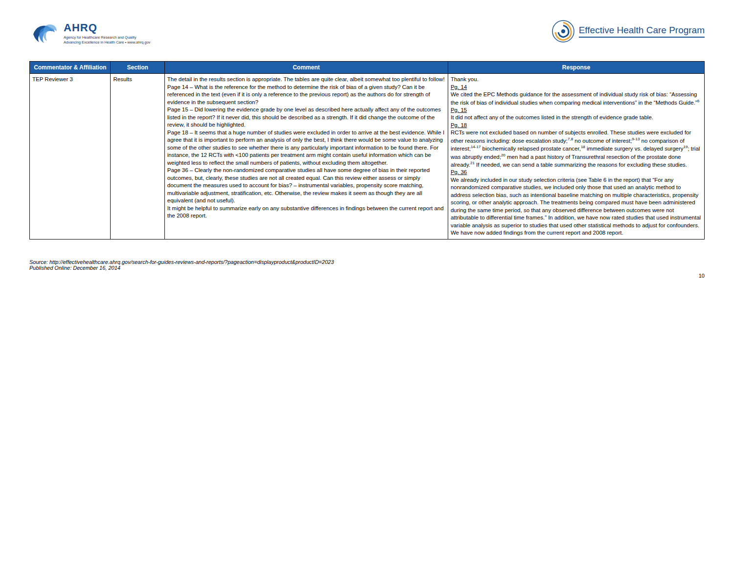AHRQ
Agency for Healthcare Research and Quality
Advancing Excellence in Health Care • www.ahrq.gov
Effective Health Care Program
| Commentator & Affiliation | Section | Comment | Response |
| --- | --- | --- | --- |
| TEP Reviewer 3 | Results | The detail in the results section is appropriate. The tables are quite clear, albeit somewhat too plentiful to follow! Page 14 – What is the reference for the method to determine the risk of bias of a given study? Can it be referenced in the text (even if it is only a reference to the previous report) as the authors do for strength of evidence in the subsequent section? Page 15 – Did lowering the evidence grade by one level as described here actually affect any of the outcomes listed in the report? If it never did, this should be described as a strength. If it did change the outcome of the review, it should be highlighted. Page 18 – It seems that a huge number of studies were excluded in order to arrive at the best evidence. While I agree that it is important to perform an analysis of only the best, I think there would be some value to analyzing some of the other studies to see whether there is any particularly important information to be found there. For instance, the 12 RCTs with <100 patients per treatment arm might contain useful information which can be weighted less to reflect the small numbers of patients, without excluding them altogether. Page 36 – Clearly the non-randomized comparative studies all have some degree of bias in their reported outcomes, but, clearly, these studies are not all created equal. Can this review either assess or simply document the measures used to account for bias? – instrumental variables, propensity score matching, multivariable adjustment, stratification, etc. Otherwise, the review makes it seem as though they are all equivalent (and not useful). It might be helpful to summarize early on any substantive differences in findings between the current report and the 2008 report. | Thank you. Pg. 14 We cited the EPC Methods guidance for the assessment of individual study risk of bias: “Assessing the risk of bias of individual studies when comparing medical interventions” in the “Methods Guide.” 6 Pg. 15 It did not affect any of the outcomes listed in the strength of evidence grade table. Pg. 18 RCTs were not excluded based on number of subjects enrolled. These studies were excluded for other reasons including: dose escalation study; 7,8 no outcome of interest; 9-13 no comparison of interest; 14-17 biochemically relapsed prostate cancer, 18 immediate surgery vs. delayed surgery 19 ; trial was abruptly ended; 20 men had a past history of Transurethral resection of the prostate done already. 21 If needed, we can send a table summarizing the reasons for excluding these studies. Pg. 36 We already included in our study selection criteria (see Table 6 in the report) that “For any nonrandomized comparative studies, we included only those that used an analytic method to address selection bias, such as intentional baseline matching on multiple characteristics, propensity scoring, or other analytic approach. The treatments being compared must have been administered during the same time period, so that any observed difference between outcomes were not attributable to differential time frames.” In addition, we have now rated studies that used instrumental variable analysis as superior to studies that used other statistical methods to adjust for confounders. We have now added findings from the current report and 2008 report. |
Source: http://effectivehealthcare.ahrq.gov/search-for-guides-reviews-and-reports/?pageaction=displayproduct&productID=2023
Published Online: December 16, 2014
10